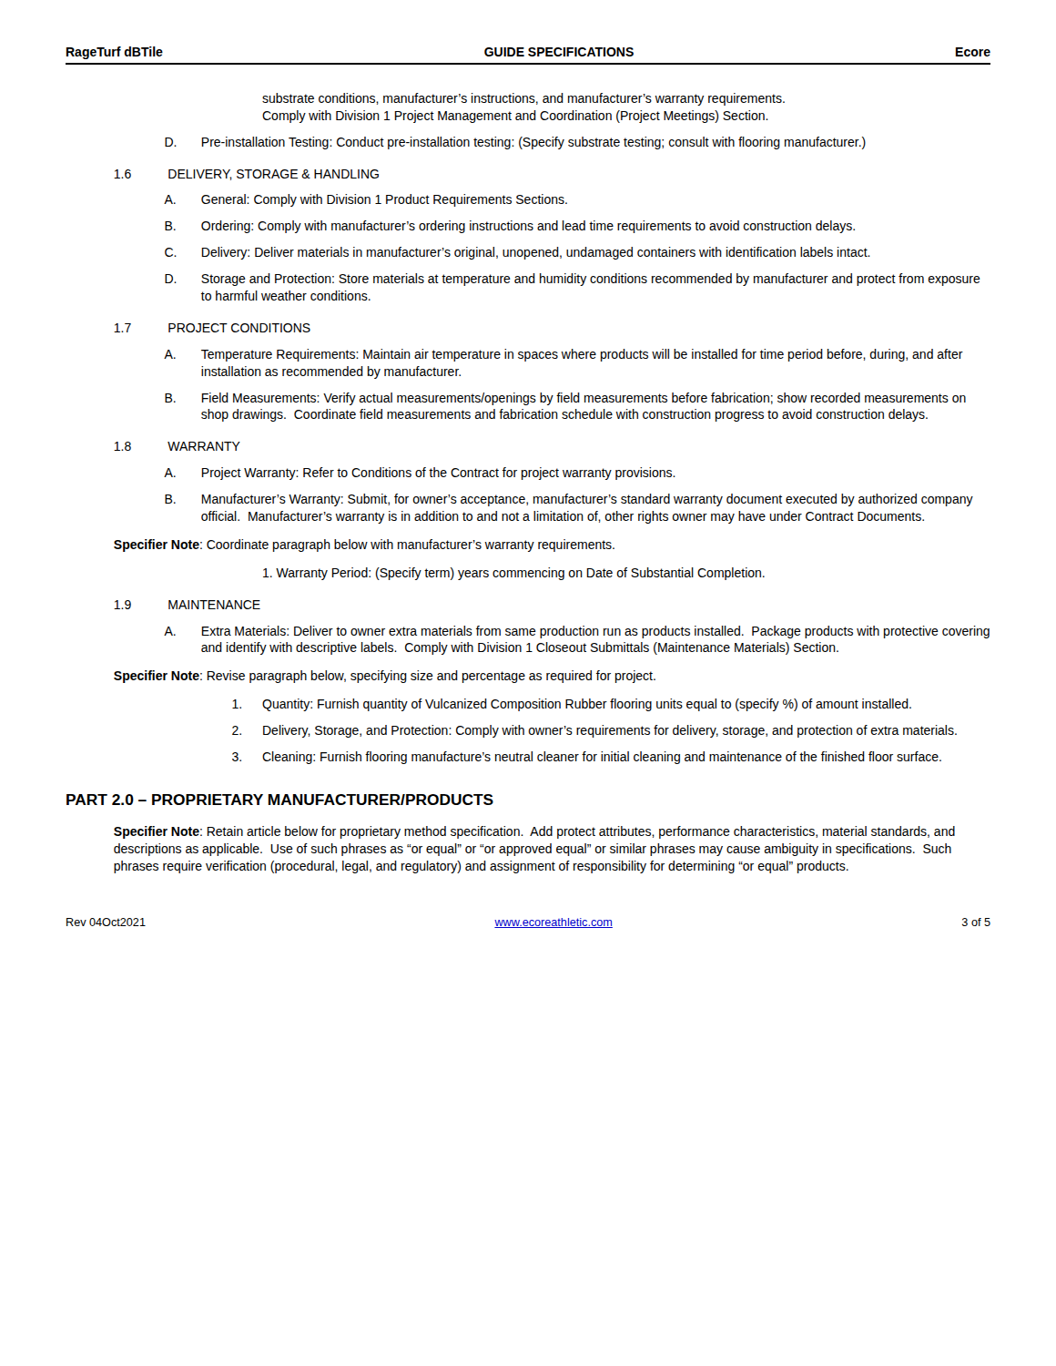RageTurf dBTile
GUIDE SPECIFICATIONS
Ecore
substrate conditions, manufacturer’s instructions, and manufacturer’s warranty requirements.
Comply with Division 1 Project Management and Coordination (Project Meetings) Section.
D. Pre-installation Testing: Conduct pre-installation testing: (Specify substrate testing; consult with flooring manufacturer.)
1.6 DELIVERY, STORAGE & HANDLING
A. General: Comply with Division 1 Product Requirements Sections.
B. Ordering: Comply with manufacturer’s ordering instructions and lead time requirements to avoid construction delays.
C. Delivery: Deliver materials in manufacturer’s original, unopened, undamaged containers with identification labels intact.
D. Storage and Protection: Store materials at temperature and humidity conditions recommended by manufacturer and protect from exposure to harmful weather conditions.
1.7 PROJECT CONDITIONS
A. Temperature Requirements: Maintain air temperature in spaces where products will be installed for time period before, during, and after installation as recommended by manufacturer.
B. Field Measurements: Verify actual measurements/openings by field measurements before fabrication; show recorded measurements on shop drawings. Coordinate field measurements and fabrication schedule with construction progress to avoid construction delays.
1.8 WARRANTY
A. Project Warranty: Refer to Conditions of the Contract for project warranty provisions.
B. Manufacturer’s Warranty: Submit, for owner’s acceptance, manufacturer’s standard warranty document executed by authorized company official. Manufacturer’s warranty is in addition to and not a limitation of, other rights owner may have under Contract Documents.
Specifier Note: Coordinate paragraph below with manufacturer’s warranty requirements.
1. Warranty Period: (Specify term) years commencing on Date of Substantial Completion.
1.9 MAINTENANCE
A. Extra Materials: Deliver to owner extra materials from same production run as products installed. Package products with protective covering and identify with descriptive labels. Comply with Division 1 Closeout Submittals (Maintenance Materials) Section.
Specifier Note: Revise paragraph below, specifying size and percentage as required for project.
1. Quantity: Furnish quantity of Vulcanized Composition Rubber flooring units equal to (specify %) of amount installed.
2. Delivery, Storage, and Protection: Comply with owner’s requirements for delivery, storage, and protection of extra materials.
3. Cleaning: Furnish flooring manufacture’s neutral cleaner for initial cleaning and maintenance of the finished floor surface.
PART 2.0 – PROPRIETARY MANUFACTURER/PRODUCTS
Specifier Note: Retain article below for proprietary method specification. Add protect attributes, performance characteristics, material standards, and descriptions as applicable. Use of such phrases as “or equal” or “or approved equal” or similar phrases may cause ambiguity in specifications. Such phrases require verification (procedural, legal, and regulatory) and assignment of responsibility for determining “or equal” products.
Rev 04Oct2021
www.ecoreathletic.com
3 of 5